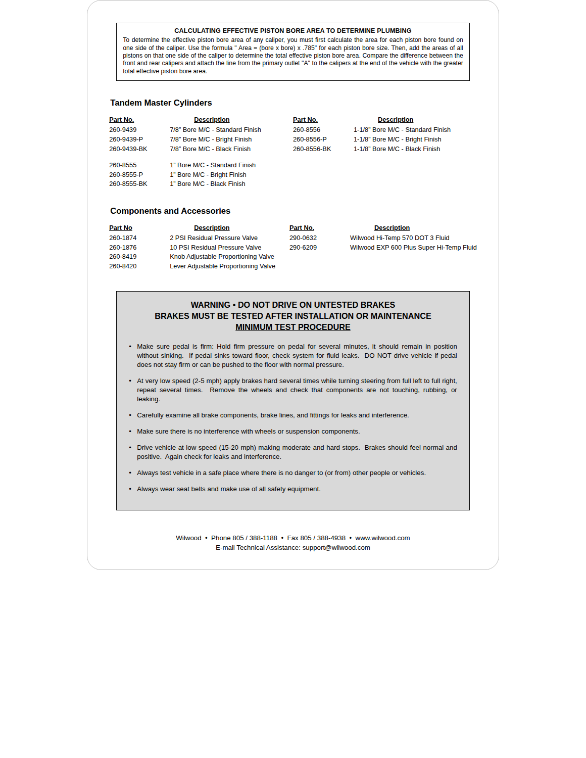CALCULATING EFFECTIVE PISTON BORE AREA TO DETERMINE PLUMBING
To determine the effective piston bore area of any caliper, you must first calculate the area for each piston bore found on one side of the caliper. Use the formula " Area = (bore x bore) x .785" for each piston bore size. Then, add the areas of all pistons on that one side of the caliper to determine the total effective piston bore area. Compare the difference between the front and rear calipers and attach the line from the primary outlet "A" to the calipers at the end of the vehicle with the greater total effective piston bore area.
Tandem Master Cylinders
| Part No. Description 260-9439 7/8” Bore M/C - Standard Finish 260-9439-P 7/8” Bore M/C - Bright Finish 260-9439-BK 7/8” Bore M/C - Black Finish 260-8555 1” Bore M/C - Standard Finish 260-8555-P 1” Bore M/C - Bright Finish 260-8555-BK 1” Bore M/C - Black Finish | Part No. Description 260-8556 1-1/8” Bore M/C - Standard Finish 260-8556-P 1-1/8” Bore M/C - Bright Finish 260-8556-BK 1-1/8” Bore M/C - Black Finish |
Components and Accessories
| Part No Description 260-1874 2 PSI Residual Pressure Valve 260-1876 10 PSI Residual Pressure Valve 260-8419 Knob Adjustable Proportioning Valve 260-8420 Lever Adjustable Proportioning Valve | Part No. Description 290-0632 Wilwood Hi-Temp 570 DOT 3 Fluid 290-6209 Wilwood EXP 600 Plus Super Hi-Temp Fluid |
WARNING • DO NOT DRIVE ON UNTESTED BRAKES
BRAKES MUST BE TESTED AFTER INSTALLATION OR MAINTENANCE
MINIMUM TEST PROCEDURE
Make sure pedal is firm: Hold firm pressure on pedal for several minutes, it should remain in position without sinking. If pedal sinks toward floor, check system for fluid leaks. DO NOT drive vehicle if pedal does not stay firm or can be pushed to the floor with normal pressure.
At very low speed (2-5 mph) apply brakes hard several times while turning steering from full left to full right, repeat several times. Remove the wheels and check that components are not touching, rubbing, or leaking.
Carefully examine all brake components, brake lines, and fittings for leaks and interference.
Make sure there is no interference with wheels or suspension components.
Drive vehicle at low speed (15-20 mph) making moderate and hard stops. Brakes should feel normal and positive. Again check for leaks and interference.
Always test vehicle in a safe place where there is no danger to (or from) other people or vehicles.
Always wear seat belts and make use of all safety equipment.
Wilwood • Phone 805 / 388-1188 • Fax 805 / 388-4938 • www.wilwood.com E-mail Technical Assistance: support@wilwood.com